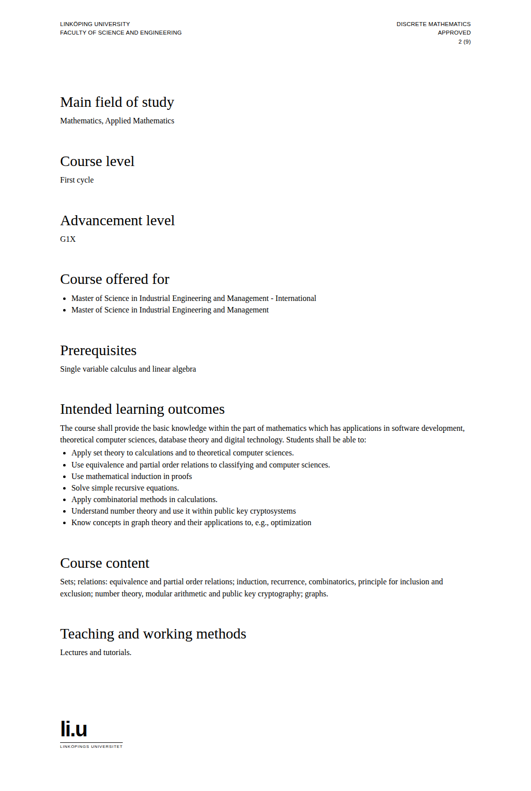Linköping University
Faculty of Science and Engineering
Discrete Mathematics
Approved
2 (9)
Main field of study
Mathematics, Applied Mathematics
Course level
First cycle
Advancement level
G1X
Course offered for
Master of Science in Industrial Engineering and Management - International
Master of Science in Industrial Engineering and Management
Prerequisites
Single variable calculus and linear algebra
Intended learning outcomes
The course shall provide the basic knowledge within the part of mathematics which has applications in software development, theoretical computer sciences, database theory and digital technology. Students shall be able to:
Apply set theory to calculations and to theoretical computer sciences.
Use equivalence and partial order relations to classifying and computer sciences.
Use mathematical induction in proofs
Solve simple recursive equations.
Apply combinatorial methods in calculations.
Understand number theory and use it within public key cryptosystems
Know concepts in graph theory and their applications to, e.g., optimization
Course content
Sets; relations: equivalence and partial order relations; induction, recurrence, combinatorics, principle for inclusion and exclusion; number theory, modular arithmetic and public key cryptography; graphs.
Teaching and working methods
Lectures and tutorials.
li.u
Linköpings universitet